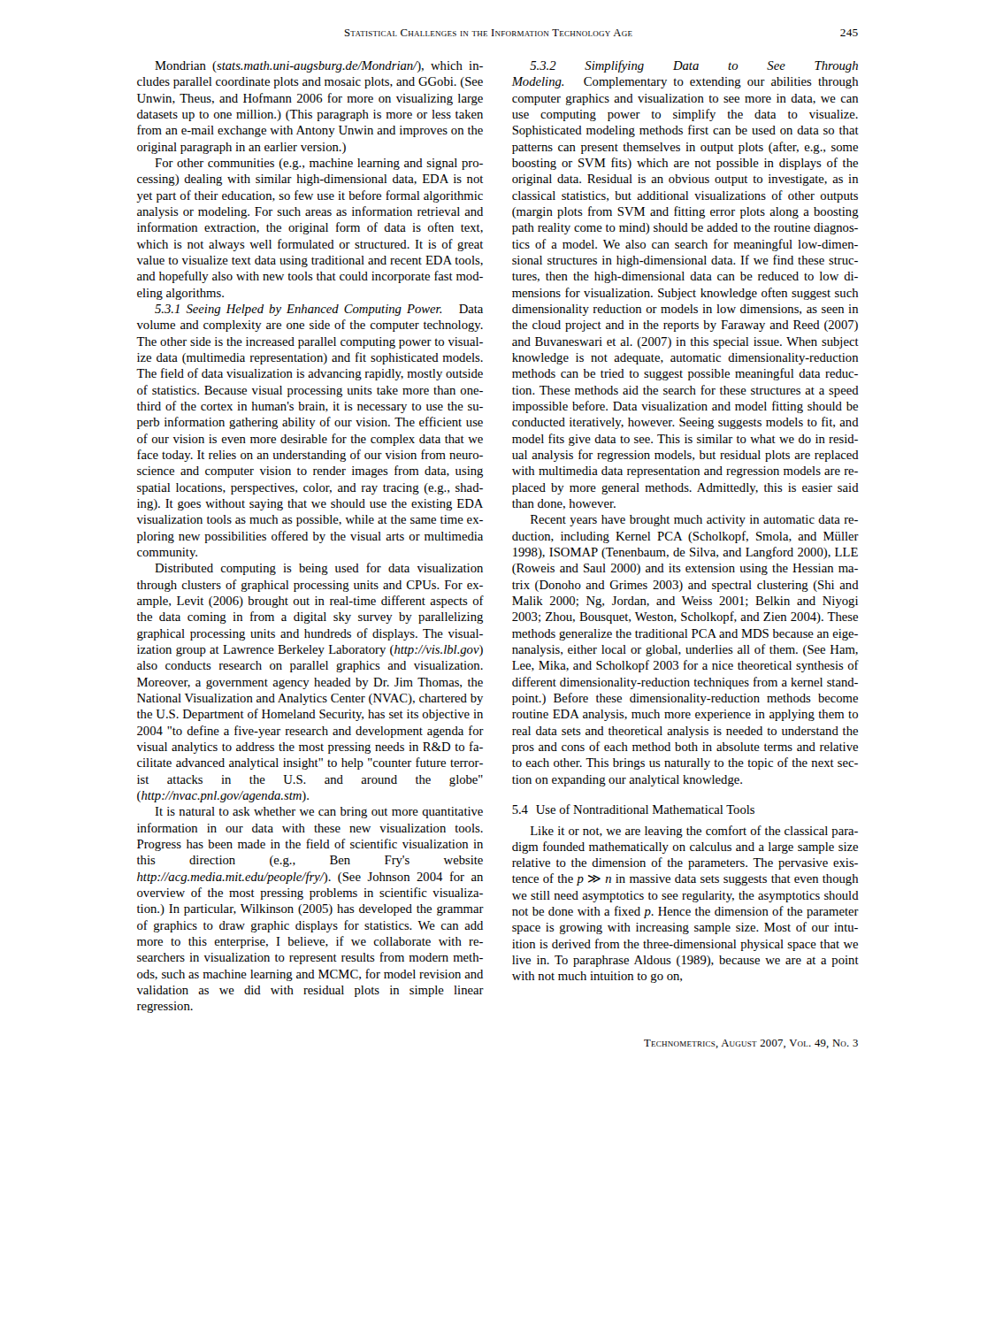Statistical Challenges in the Information Technology Age 245
Mondrian (stats.math.uni-augsburg.de/Mondrian/), which includes parallel coordinate plots and mosaic plots, and GGobi. (See Unwin, Theus, and Hofmann 2006 for more on visualizing large datasets up to one million.) (This paragraph is more or less taken from an e-mail exchange with Antony Unwin and improves on the original paragraph in an earlier version.)
For other communities (e.g., machine learning and signal processing) dealing with similar high-dimensional data, EDA is not yet part of their education, so few use it before formal algorithmic analysis or modeling. For such areas as information retrieval and information extraction, the original form of data is often text, which is not always well formulated or structured. It is of great value to visualize text data using traditional and recent EDA tools, and hopefully also with new tools that could incorporate fast modeling algorithms.
5.3.1 Seeing Helped by Enhanced Computing Power. Data volume and complexity are one side of the computer technology. The other side is the increased parallel computing power to visualize data (multimedia representation) and fit sophisticated models. The field of data visualization is advancing rapidly, mostly outside of statistics. Because visual processing units take more than one-third of the cortex in human's brain, it is necessary to use the superb information gathering ability of our vision. The efficient use of our vision is even more desirable for the complex data that we face today. It relies on an understanding of our vision from neuroscience and computer vision to render images from data, using spatial locations, perspectives, color, and ray tracing (e.g., shading). It goes without saying that we should use the existing EDA visualization tools as much as possible, while at the same time exploring new possibilities offered by the visual arts or multimedia community.
Distributed computing is being used for data visualization through clusters of graphical processing units and CPUs. For example, Levit (2006) brought out in real-time different aspects of the data coming in from a digital sky survey by parallelizing graphical processing units and hundreds of displays. The visualization group at Lawrence Berkeley Laboratory (http://vis.lbl.gov) also conducts research on parallel graphics and visualization. Moreover, a government agency headed by Dr. Jim Thomas, the National Visualization and Analytics Center (NVAC), chartered by the U.S. Department of Homeland Security, has set its objective in 2004 "to define a five-year research and development agenda for visual analytics to address the most pressing needs in R&D to facilitate advanced analytical insight" to help "counter future terrorist attacks in the U.S. and around the globe" (http://nvac.pnl.gov/agenda.stm).
It is natural to ask whether we can bring out more quantitative information in our data with these new visualization tools. Progress has been made in the field of scientific visualization in this direction (e.g., Ben Fry's website http://acg.media.mit.edu/people/fry/). (See Johnson 2004 for an overview of the most pressing problems in scientific visualization.) In particular, Wilkinson (2005) has developed the grammar of graphics to draw graphic displays for statistics. We can add more to this enterprise, I believe, if we collaborate with researchers in visualization to represent results from modern methods, such as machine learning and MCMC, for model revision and validation as we did with residual plots in simple linear regression.
5.3.2 Simplifying Data to See Through Modeling. Complementary to extending our abilities through computer graphics and visualization to see more in data, we can use computing power to simplify the data to visualize. Sophisticated modeling methods first can be used on data so that patterns can present themselves in output plots (after, e.g., some boosting or SVM fits) which are not possible in displays of the original data. Residual is an obvious output to investigate, as in classical statistics, but additional visualizations of other outputs (margin plots from SVM and fitting error plots along a boosting path reality come to mind) should be added to the routine diagnostics of a model. We also can search for meaningful low-dimensional structures in high-dimensional data. If we find these structures, then the high-dimensional data can be reduced to low dimensions for visualization. Subject knowledge often suggest such dimensionality reduction or models in low dimensions, as seen in the cloud project and in the reports by Faraway and Reed (2007) and Buvaneswari et al. (2007) in this special issue. When subject knowledge is not adequate, automatic dimensionality-reduction methods can be tried to suggest possible meaningful data reduction. These methods aid the search for these structures at a speed impossible before. Data visualization and model fitting should be conducted iteratively, however. Seeing suggests models to fit, and model fits give data to see. This is similar to what we do in residual analysis for regression models, but residual plots are replaced with multimedia data representation and regression models are replaced by more general methods. Admittedly, this is easier said than done, however.
Recent years have brought much activity in automatic data reduction, including Kernel PCA (Scholkopf, Smola, and Müller 1998), ISOMAP (Tenenbaum, de Silva, and Langford 2000), LLE (Roweis and Saul 2000) and its extension using the Hessian matrix (Donoho and Grimes 2003) and spectral clustering (Shi and Malik 2000; Ng, Jordan, and Weiss 2001; Belkin and Niyogi 2003; Zhou, Bousquet, Weston, Scholkopf, and Zien 2004). These methods generalize the traditional PCA and MDS because an eigenanalysis, either local or global, underlies all of them. (See Ham, Lee, Mika, and Scholkopf 2003 for a nice theoretical synthesis of different dimensionality-reduction techniques from a kernel standpoint.) Before these dimensionality-reduction methods become routine EDA analysis, much more experience in applying them to real data sets and theoretical analysis is needed to understand the pros and cons of each method both in absolute terms and relative to each other. This brings us naturally to the topic of the next section on expanding our analytical knowledge.
5.4 Use of Nontraditional Mathematical Tools
Like it or not, we are leaving the comfort of the classical paradigm founded mathematically on calculus and a large sample size relative to the dimension of the parameters. The pervasive existence of the p ≫ n in massive data sets suggests that even though we still need asymptotics to see regularity, the asymptotics should not be done with a fixed p. Hence the dimension of the parameter space is growing with increasing sample size. Most of our intuition is derived from the three-dimensional physical space that we live in. To paraphrase Aldous (1989), because we are at a point with not much intuition to go on,
Technometrics, August 2007, Vol. 49, No. 3